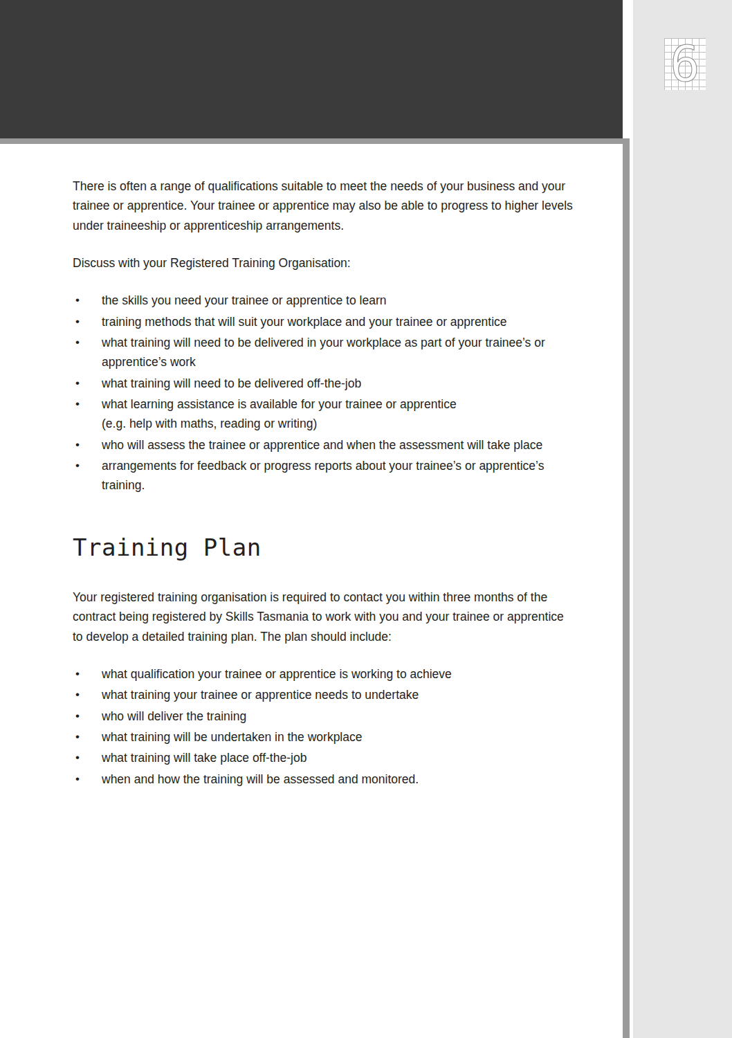6
There is often a range of qualifications suitable to meet the needs of your business and your trainee or apprentice. Your trainee or apprentice may also be able to progress to higher levels under traineeship or apprenticeship arrangements.
Discuss with your Registered Training Organisation:
the skills you need your trainee or apprentice to learn
training methods that will suit your workplace and your trainee or apprentice
what training will need to be delivered in your workplace as part of your trainee’s or apprentice’s work
what training will need to be delivered off-the-job
what learning assistance is available for your trainee or apprentice(e.g. help with maths, reading or writing)
who will assess the trainee or apprentice and when the assessment will take place
arrangements for feedback or progress reports about your trainee’s or apprentice’s training.
Training Plan
Your registered training organisation is required to contact you within three months of the contract being registered by Skills Tasmania to work with you and your trainee or apprentice to develop a detailed training plan. The plan should include:
what qualification your trainee or apprentice is working to achieve
what training your trainee or apprentice needs to undertake
who will deliver the training
what training will be undertaken in the workplace
what training will take place off-the-job
when and how the training will be assessed and monitored.